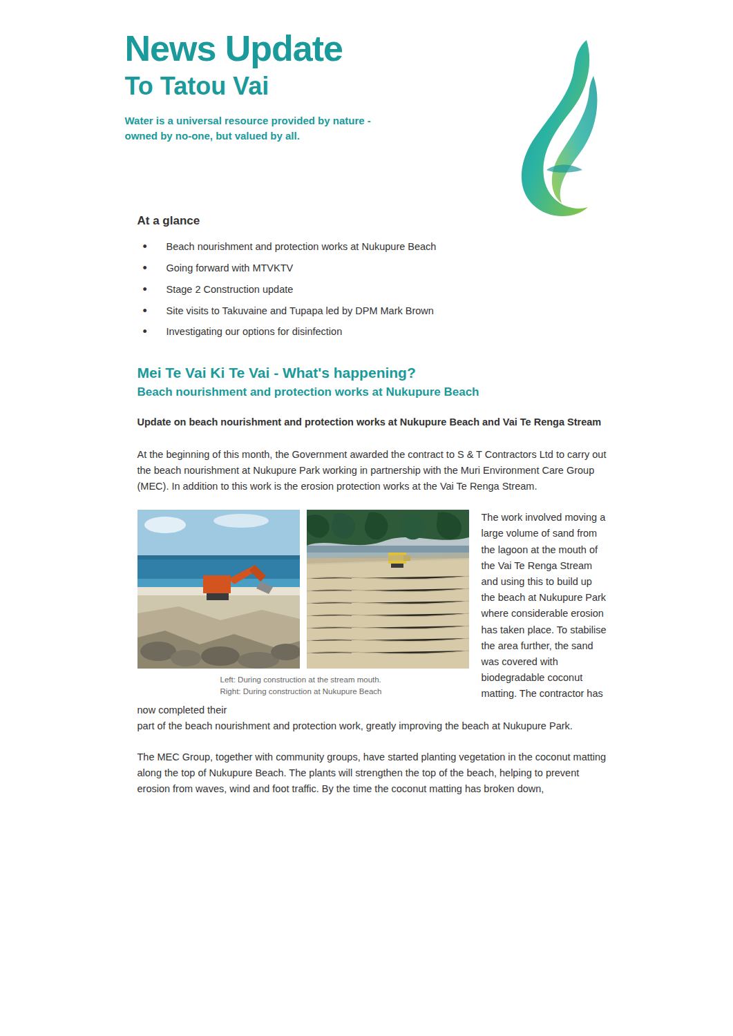News Update
To Tatou Vai
Water is a universal resource provided by nature -
owned by no-one, but valued by all.
At a glance
Beach nourishment and protection works at Nukupure Beach
Going forward with MTVKTV
Stage 2 Construction update
Site visits to Takuvaine and Tupapa led by DPM Mark Brown
Investigating our options for disinfection
Mei Te Vai Ki Te Vai - What's happening?
Beach nourishment and protection works at Nukupure Beach
Update on beach nourishment and protection works at Nukupure Beach and Vai Te Renga Stream
At the beginning of this month, the Government awarded the contract to S & T Contractors Ltd to carry out the beach nourishment at Nukupure Park working in partnership with the Muri Environment Care Group (MEC). In addition to this work is the erosion protection works at the Vai Te Renga Stream.
Left: During construction at the stream mouth.
Right: During construction at Nukupure Beach
The work involved moving a large volume of sand from the lagoon at the mouth of the Vai Te Renga Stream and using this to build up the beach at Nukupure Park where considerable erosion has taken place. To stabilise the area further, the sand was covered with biodegradable coconut matting. The contractor has now completed their
part of the beach nourishment and protection work, greatly improving the beach at Nukupure Park.
The MEC Group, together with community groups, have started planting vegetation in the coconut matting along the top of Nukupure Beach. The plants will strengthen the top of the beach, helping to prevent erosion from waves, wind and foot traffic. By the time the coconut matting has broken down,